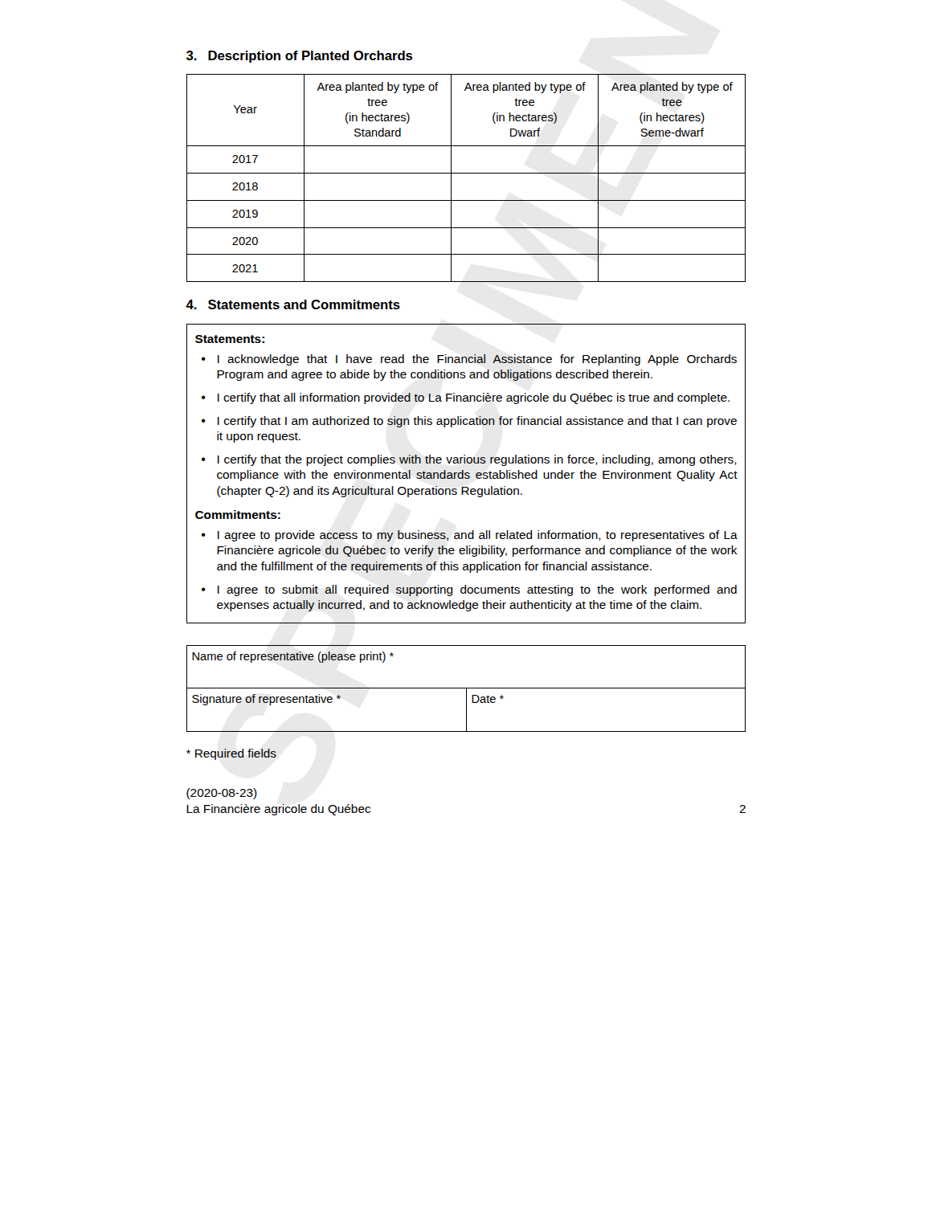SPECIMEN
3. Description of Planted Orchards
| Year | Area planted by type of tree (in hectares) Standard | Area planted by type of tree (in hectares) Dwarf | Area planted by type of tree (in hectares) Seme-dwarf |
| --- | --- | --- | --- |
| 2017 | | | |
| 2018 | | | |
| 2019 | | | |
| 2020 | | | |
| 2021 | | | |
4. Statements and Commitments
Statements:
I acknowledge that I have read the Financial Assistance for Replanting Apple Orchards Program and agree to abide by the conditions and obligations described therein.
I certify that all information provided to La Financière agricole du Québec is true and complete.
I certify that I am authorized to sign this application for financial assistance and that I can prove it upon request.
I certify that the project complies with the various regulations in force, including, among others, compliance with the environmental standards established under the Environment Quality Act (chapter Q-2) and its Agricultural Operations Regulation.
Commitments:
I agree to provide access to my business, and all related information, to representatives of La Financière agricole du Québec to verify the eligibility, performance and compliance of the work and the fulfillment of the requirements of this application for financial assistance.
I agree to submit all required supporting documents attesting to the work performed and expenses actually incurred, and to acknowledge their authenticity at the time of the claim.
| Name of representative (please print) * |
| Signature of representative * | Date * |
* Required fields
(2020-08-23)
La Financière agricole du Québec 2